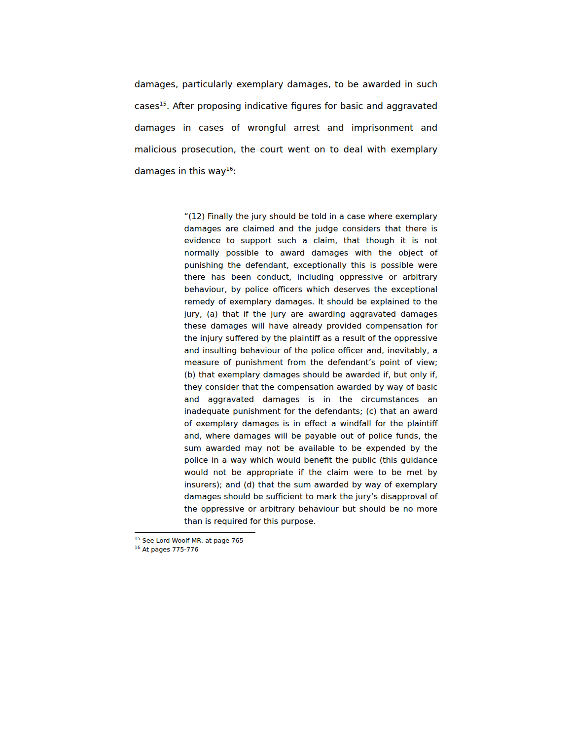damages, particularly exemplary damages, to be awarded in such cases15. After proposing indicative figures for basic and aggravated damages in cases of wrongful arrest and imprisonment and malicious prosecution, the court went on to deal with exemplary damages in this way16:
“(12) Finally the jury should be told in a case where exemplary damages are claimed and the judge considers that there is evidence to support such a claim, that though it is not normally possible to award damages with the object of punishing the defendant, exceptionally this is possible were there has been conduct, including oppressive or arbitrary behaviour, by police officers which deserves the exceptional remedy of exemplary damages. It should be explained to the jury, (a) that if the jury are awarding aggravated damages these damages will have already provided compensation for the injury suffered by the plaintiff as a result of the oppressive and insulting behaviour of the police officer and, inevitably, a measure of punishment from the defendant’s point of view; (b) that exemplary damages should be awarded if, but only if, they consider that the compensation awarded by way of basic and aggravated damages is in the circumstances an inadequate punishment for the defendants; (c) that an award of exemplary damages is in effect a windfall for the plaintiff and, where damages will be payable out of police funds, the sum awarded may not be available to be expended by the police in a way which would benefit the public (this guidance would not be appropriate if the claim were to be met by insurers); and (d) that the sum awarded by way of exemplary damages should be sufficient to mark the jury’s disapproval of the oppressive or arbitrary behaviour but should be no more than is required for this purpose.
15 See Lord Woolf MR, at page 765
16 At pages 775-776